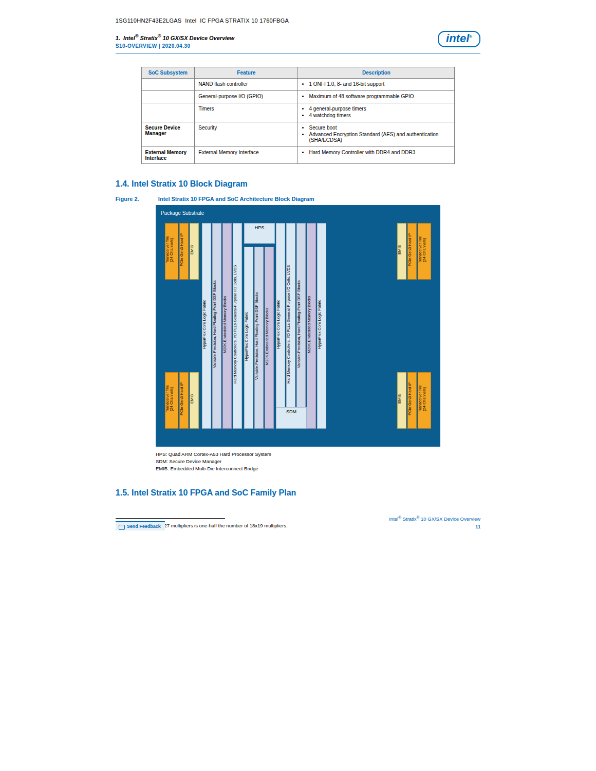1SG110HN2F43E2LGAS Intel IC FPGA STRATIX 10 1760FBGA
1. Intel® Stratix® 10 GX/SX Device Overview
S10-OVERVIEW | 2020.04.30
intel®
| SoC Subsystem | Feature | Description |
| --- | --- | --- |
| | NAND flash controller | 1 ONFI 1.0, 8- and 16-bit support |
| | General-purpose I/O (GPIO) | Maximum of 48 software programmable GPIO |
| | Timers | 4 general-purpose timers 4 watchdog timers |
| Secure Device Manager | Security | Secure boot Advanced Encryption Standard (AES) and authentication (SHA/ECDSA) |
| External Memory Interface | External Memory Interface | Hard Memory Controller with DDR4 and DDR3 |
1.4. Intel Stratix 10 Block Diagram
Figure 2. Intel Stratix 10 FPGA and SoC Architecture Block Diagram
Package Substrate
Transceiver Tile
(24 Channels)
PCIe Gen3 Hard IP
EMIB
Transceiver Tile
(24 Channels)
PCIe Gen3 Hard IP
EMIB
HyperFlex Core Logic Fabric
Variable-Precision, Hard Floating-Point DSP Blocks
M20K Embedded Memory Blocks
Hard Memory Controllers, I/O PLLs General-Purpose I/O Cells, LVDS
HPS
HyperFlex Core Logic Fabric
Variable-Precision, Hard Floating-Point DSP Blocks
M20K Embedded Memory Blocks
HyperFlex Core Logic Fabric
Hard Memory Controllers, I/O PLLs General-Purpose I/O Cells, LVDS
Variable-Precision, Hard Floating-Point DSP Blocks
M20K Embedded Memory Blocks
HyperFlex Core Logic Fabric
SDM
EMIB
PCIe Gen3 Hard IP
Transceiver Tile
(24 Channels)
EMIB
PCIe Gen3 Hard IP
Transceiver Tile
(24 Channels)
HPS: Quad ARM Cortex-A53 Hard Processor System
SDM: Secure Device Manager
EMIB: Embedded Multi-Die Interconnect Bridge
1.5. Intel Stratix 10 FPGA and SoC Family Plan
(2) The number of 27x27 multipliers is one-half the number of 18x19 multipliers.
Send Feedback
Intel® Stratix® 10 GX/SX Device Overview
11